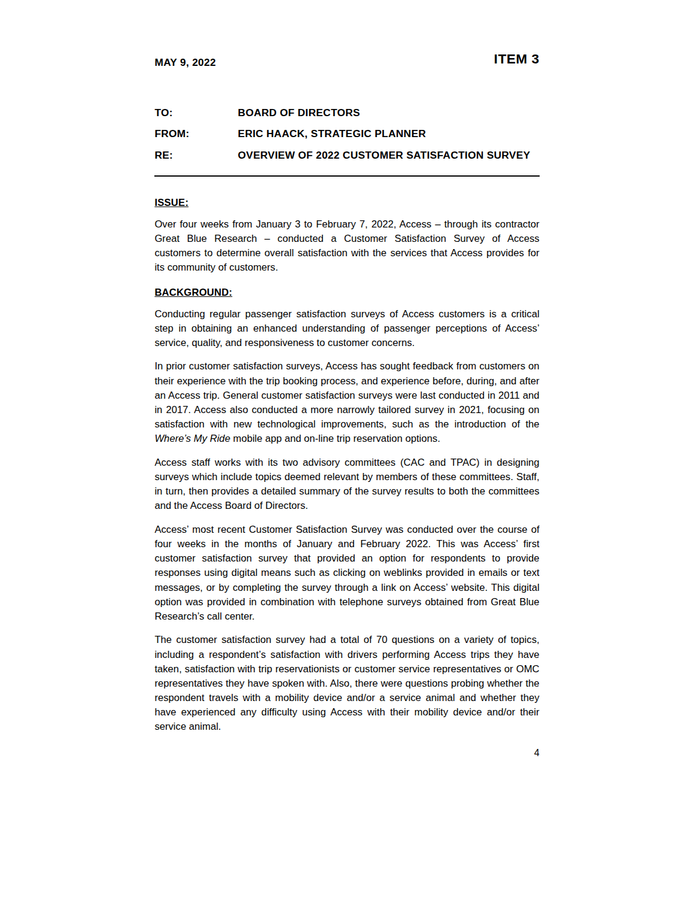ITEM 3
MAY 9, 2022
| TO: | BOARD OF DIRECTORS |
| FROM: | ERIC HAACK, STRATEGIC PLANNER |
| RE: | OVERVIEW OF 2022 CUSTOMER SATISFACTION SURVEY |
ISSUE:
Over four weeks from January 3 to February 7, 2022, Access – through its contractor Great Blue Research – conducted a Customer Satisfaction Survey of Access customers to determine overall satisfaction with the services that Access provides for its community of customers.
BACKGROUND:
Conducting regular passenger satisfaction surveys of Access customers is a critical step in obtaining an enhanced understanding of passenger perceptions of Access’ service, quality, and responsiveness to customer concerns.
In prior customer satisfaction surveys, Access has sought feedback from customers on their experience with the trip booking process, and experience before, during, and after an Access trip. General customer satisfaction surveys were last conducted in 2011 and in 2017. Access also conducted a more narrowly tailored survey in 2021, focusing on satisfaction with new technological improvements, such as the introduction of the Where’s My Ride mobile app and on-line trip reservation options.
Access staff works with its two advisory committees (CAC and TPAC) in designing surveys which include topics deemed relevant by members of these committees. Staff, in turn, then provides a detailed summary of the survey results to both the committees and the Access Board of Directors.
Access’ most recent Customer Satisfaction Survey was conducted over the course of four weeks in the months of January and February 2022. This was Access’ first customer satisfaction survey that provided an option for respondents to provide responses using digital means such as clicking on weblinks provided in emails or text messages, or by completing the survey through a link on Access’ website. This digital option was provided in combination with telephone surveys obtained from Great Blue Research’s call center.
The customer satisfaction survey had a total of 70 questions on a variety of topics, including a respondent’s satisfaction with drivers performing Access trips they have taken, satisfaction with trip reservationists or customer service representatives or OMC representatives they have spoken with. Also, there were questions probing whether the respondent travels with a mobility device and/or a service animal and whether they have experienced any difficulty using Access with their mobility device and/or their service animal.
4